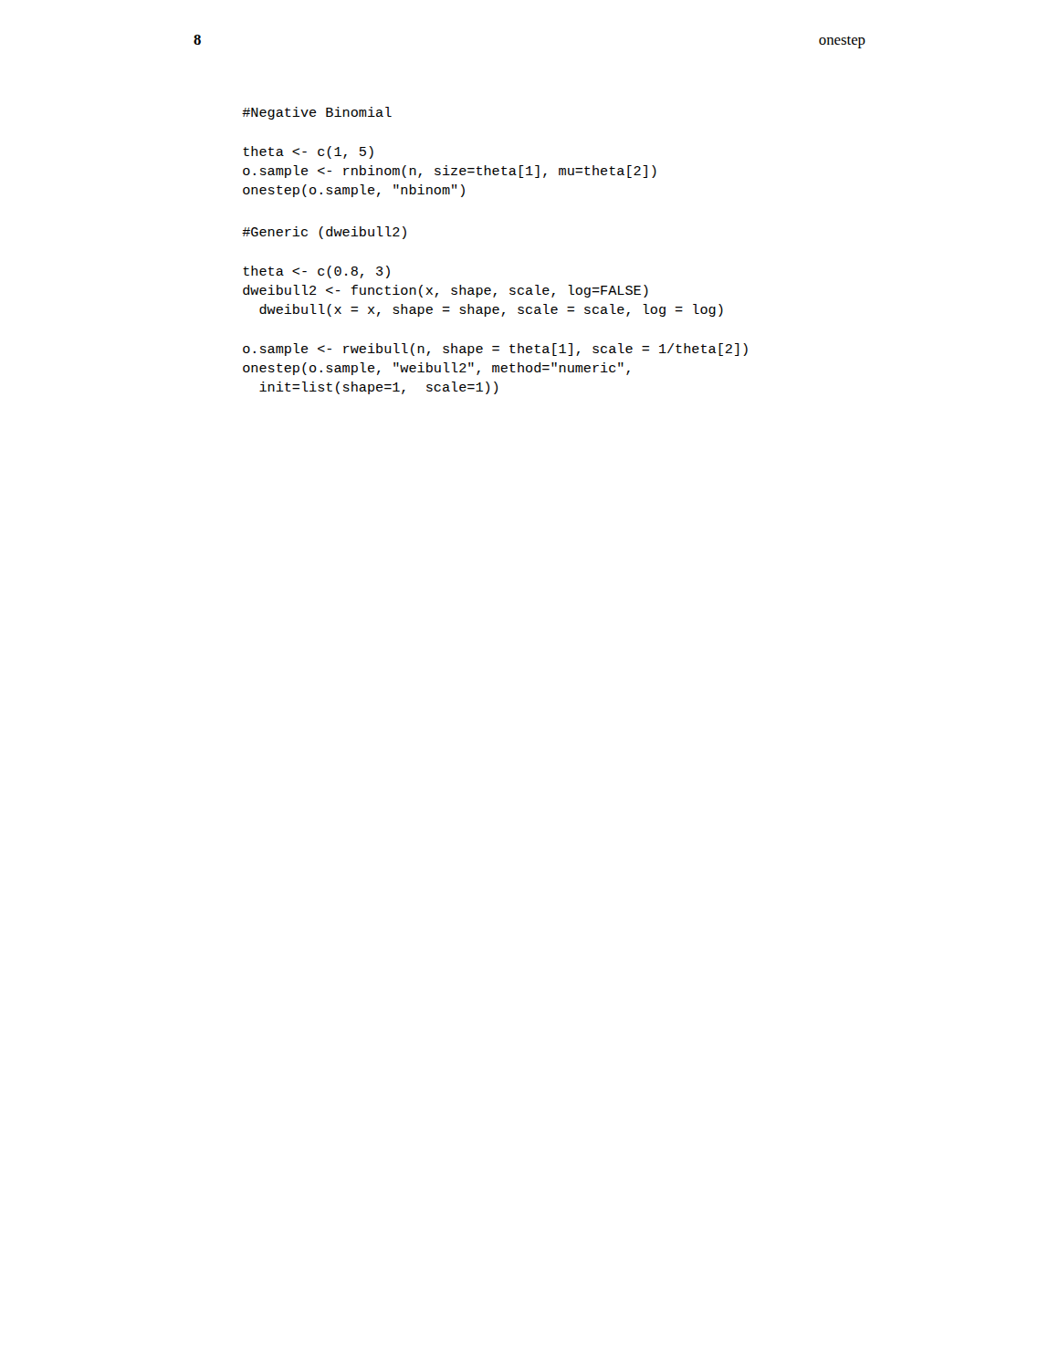8 onestep
#Negative Binomial

theta <- c(1, 5)
o.sample <- rnbinom(n, size=theta[1], mu=theta[2])
onestep(o.sample, "nbinom")
#Generic (dweibull2)

theta <- c(0.8, 3)
dweibull2 <- function(x, shape, scale, log=FALSE)
  dweibull(x = x, shape = shape, scale = scale, log = log)

o.sample <- rweibull(n, shape = theta[1], scale = 1/theta[2])
onestep(o.sample, "weibull2", method="numeric",
  init=list(shape=1,  scale=1))